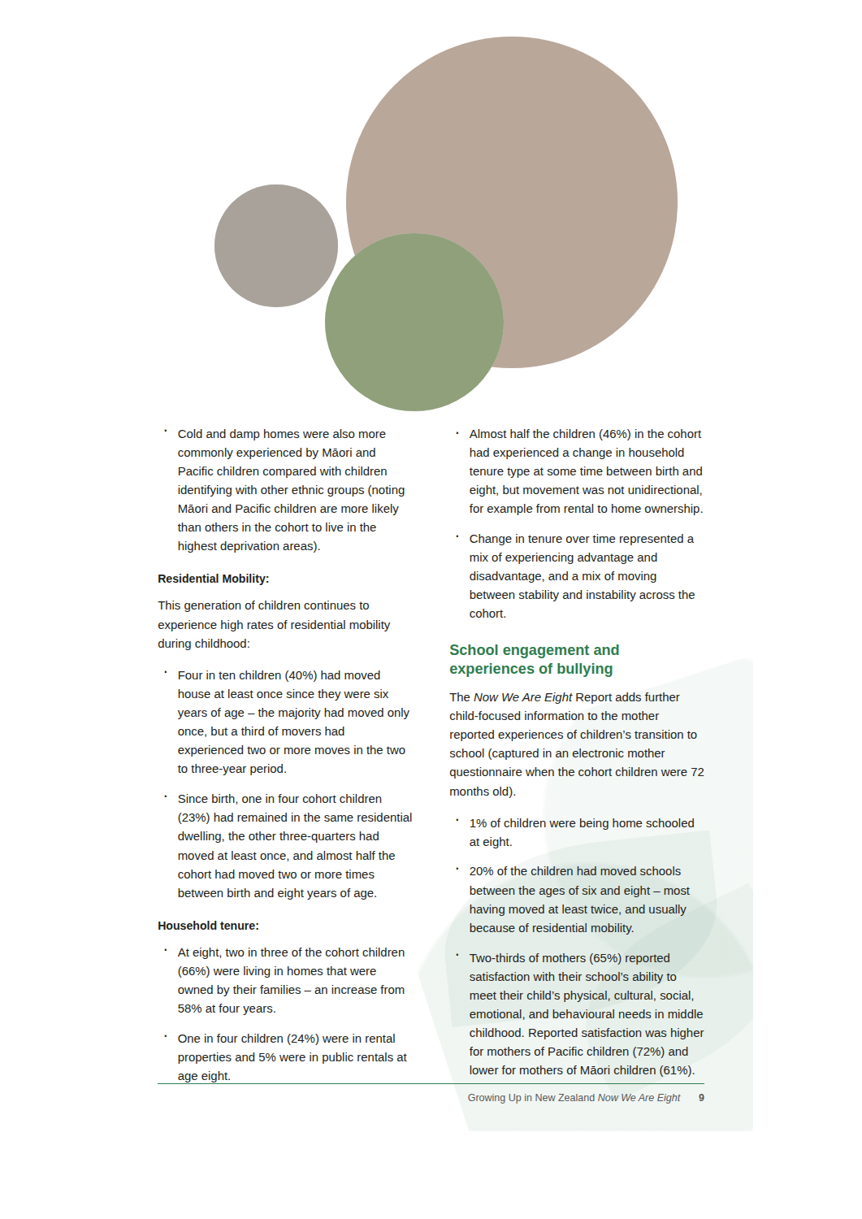Cold and damp homes were also more commonly experienced by Māori and Pacific children compared with children identifying with other ethnic groups (noting Māori and Pacific children are more likely than others in the cohort to live in the highest deprivation areas).
Residential Mobility:
This generation of children continues to experience high rates of residential mobility during childhood:
Four in ten children (40%) had moved house at least once since they were six years of age – the majority had moved only once, but a third of movers had experienced two or more moves in the two to three-year period.
Since birth, one in four cohort children (23%) had remained in the same residential dwelling, the other three-quarters had moved at least once, and almost half the cohort had moved two or more times between birth and eight years of age.
Household tenure:
At eight, two in three of the cohort children (66%) were living in homes that were owned by their families – an increase from 58% at four years.
One in four children (24%) were in rental properties and 5% were in public rentals at age eight.
Almost half the children (46%) in the cohort had experienced a change in household tenure type at some time between birth and eight, but movement was not unidirectional, for example from rental to home ownership.
Change in tenure over time represented a mix of experiencing advantage and disadvantage, and a mix of moving between stability and instability across the cohort.
School engagement and
experiences of bullying
The Now We Are Eight Report adds further child-focused information to the mother reported experiences of children’s transition to school (captured in an electronic mother questionnaire when the cohort children were 72 months old).
1% of children were being home schooled at eight.
20% of the children had moved schools between the ages of six and eight – most having moved at least twice, and usually because of residential mobility.
Two-thirds of mothers (65%) reported satisfaction with their school’s ability to meet their child’s physical, cultural, social, emotional, and behavioural needs in middle childhood. Reported satisfaction was higher for mothers of Pacific children (72%) and lower for mothers of Māori children (61%).
Growing Up in New Zealand Now We Are Eight 9